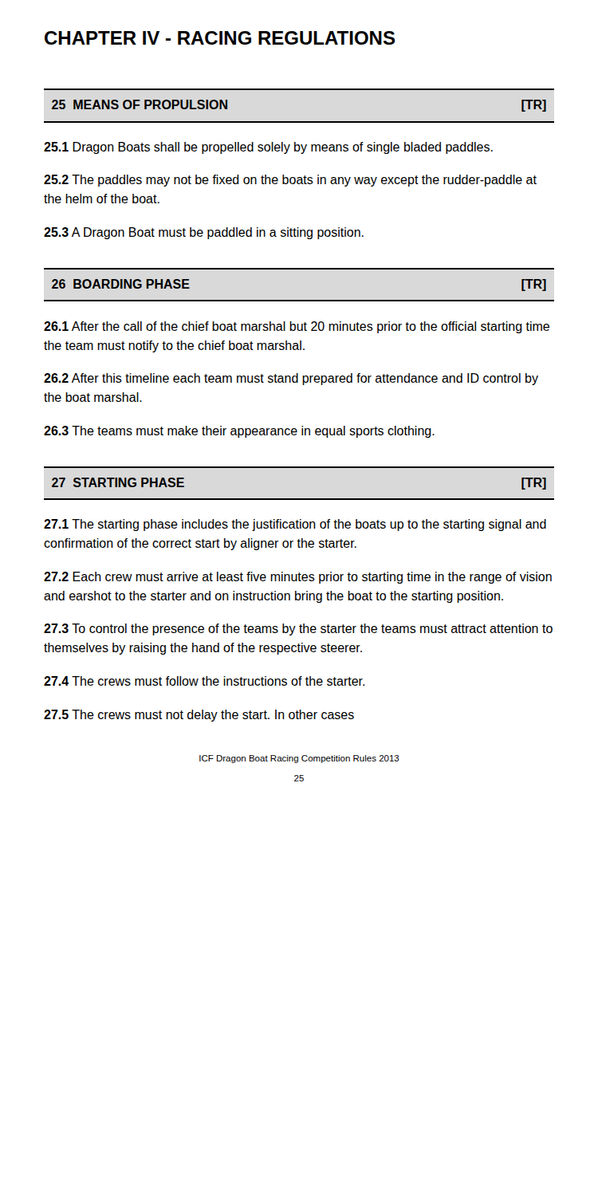CHAPTER IV - RACING REGULATIONS
25 MEANS OF PROPULSION [TR]
25.1 Dragon Boats shall be propelled solely by means of single bladed paddles.
25.2 The paddles may not be fixed on the boats in any way except the rudder-paddle at the helm of the boat.
25.3 A Dragon Boat must be paddled in a sitting position.
26 BOARDING PHASE [TR]
26.1 After the call of the chief boat marshal but 20 minutes prior to the official starting time the team must notify to the chief boat marshal.
26.2 After this timeline each team must stand prepared for attendance and ID control by the boat marshal.
26.3 The teams must make their appearance in equal sports clothing.
27 STARTING PHASE [TR]
27.1 The starting phase includes the justification of the boats up to the starting signal and confirmation of the correct start by aligner or the starter.
27.2 Each crew must arrive at least five minutes prior to starting time in the range of vision and earshot to the starter and on instruction bring the boat to the starting position.
27.3 To control the presence of the teams by the starter the teams must attract attention to themselves by raising the hand of the respective steerer.
27.4 The crews must follow the instructions of the starter.
27.5 The crews must not delay the start. In other cases
ICF Dragon Boat Racing Competition Rules 2013
25